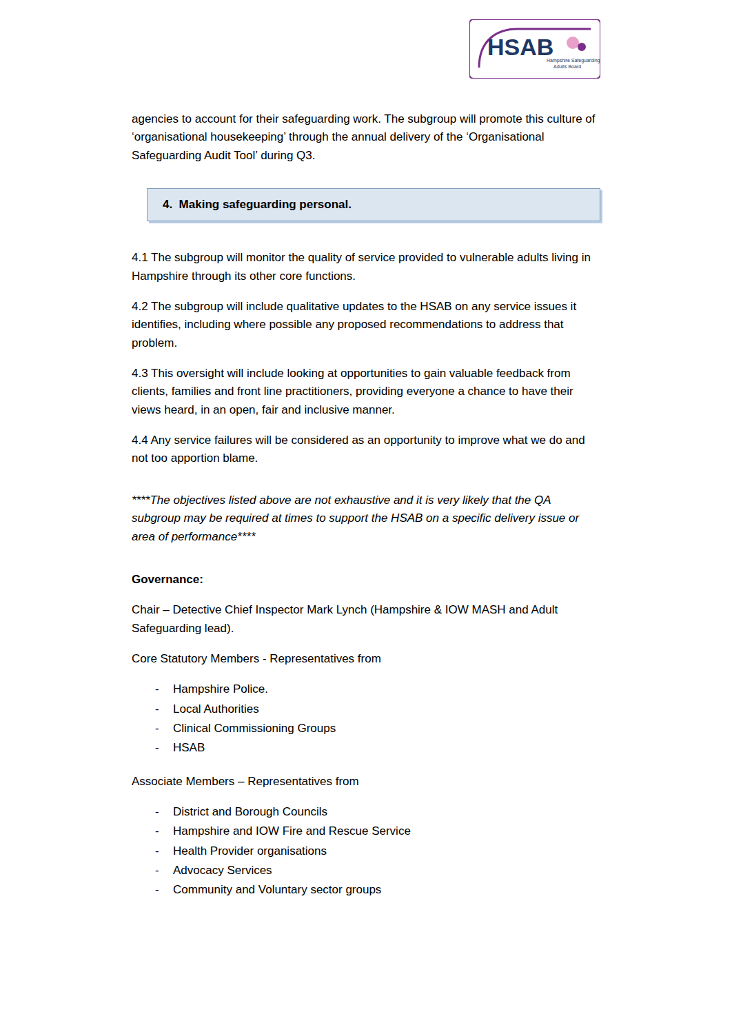HSAB Hampshire Safeguarding Adults Board
agencies to account for their safeguarding work. The subgroup will promote this culture of ‘organisational housekeeping’ through the annual delivery of the ‘Organisational Safeguarding Audit Tool’ during Q3.
4. Making safeguarding personal.
4.1 The subgroup will monitor the quality of service provided to vulnerable adults living in Hampshire through its other core functions.
4.2 The subgroup will include qualitative updates to the HSAB on any service issues it identifies, including where possible any proposed recommendations to address that problem.
4.3 This oversight will include looking at opportunities to gain valuable feedback from clients, families and front line practitioners, providing everyone a chance to have their views heard, in an open, fair and inclusive manner.
4.4 Any service failures will be considered as an opportunity to improve what we do and not too apportion blame.
****The objectives listed above are not exhaustive and it is very likely that the QA subgroup may be required at times to support the HSAB on a specific delivery issue or area of performance****
Governance:
Chair – Detective Chief Inspector Mark Lynch (Hampshire & IOW MASH and Adult Safeguarding lead).
Core Statutory Members - Representatives from
Hampshire Police.
Local Authorities
Clinical Commissioning Groups
HSAB
Associate Members – Representatives from
District and Borough Councils
Hampshire and IOW Fire and Rescue Service
Health Provider organisations
Advocacy Services
Community and Voluntary sector groups